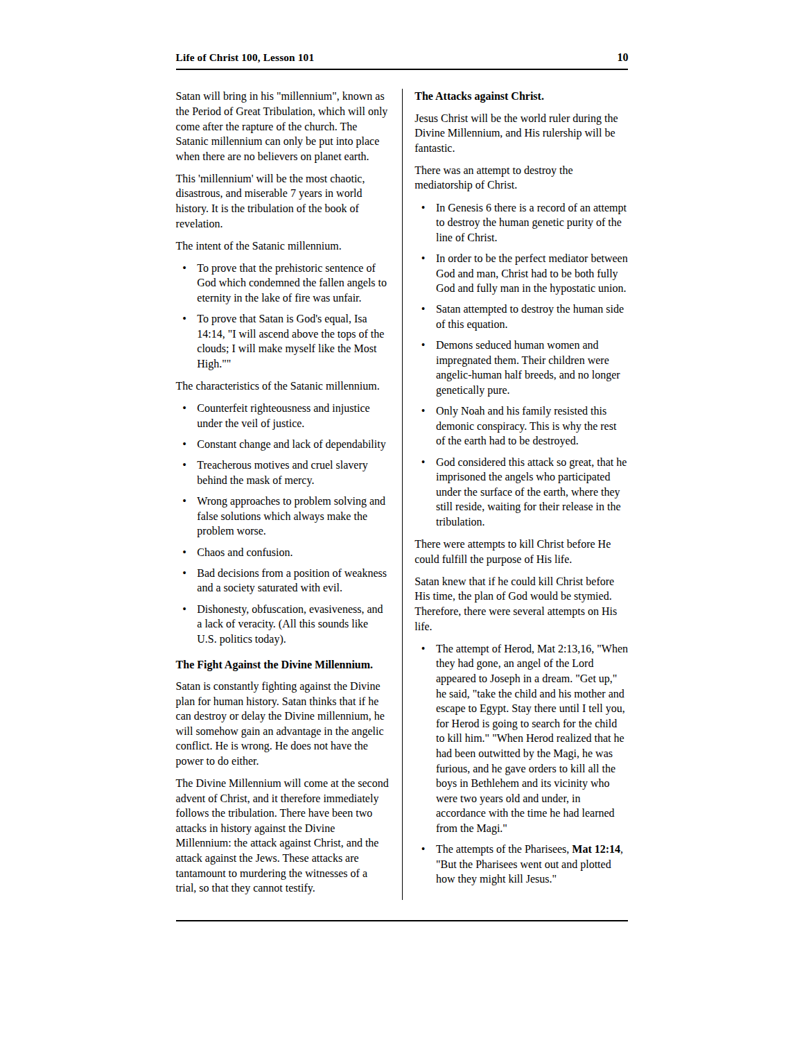Life of Christ 100, Lesson 101 10
Satan will bring in his "millennium", known as the Period of Great Tribulation, which will only come after the rapture of the church. The Satanic millennium can only be put into place when there are no believers on planet earth.
This 'millennium' will be the most chaotic, disastrous, and miserable 7 years in world history. It is the tribulation of the book of revelation.
The intent of the Satanic millennium.
To prove that the prehistoric sentence of God which condemned the fallen angels to eternity in the lake of fire was unfair.
To prove that Satan is God's equal, Isa 14:14, "I will ascend above the tops of the clouds; I will make myself like the Most High.""
The characteristics of the Satanic millennium.
Counterfeit righteousness and injustice under the veil of justice.
Constant change and lack of dependability
Treacherous motives and cruel slavery behind the mask of mercy.
Wrong approaches to problem solving and false solutions which always make the problem worse.
Chaos and confusion.
Bad decisions from a position of weakness and a society saturated with evil.
Dishonesty, obfuscation, evasiveness, and a lack of veracity. (All this sounds like U.S. politics today).
The Fight Against the Divine Millennium.
Satan is constantly fighting against the Divine plan for human history. Satan thinks that if he can destroy or delay the Divine millennium, he will somehow gain an advantage in the angelic conflict. He is wrong. He does not have the power to do either.
The Divine Millennium will come at the second advent of Christ, and it therefore immediately follows the tribulation. There have been two attacks in history against the Divine Millennium: the attack against Christ, and the attack against the Jews. These attacks are tantamount to murdering the witnesses of a trial, so that they cannot testify.
The Attacks against Christ.
Jesus Christ will be the world ruler during the Divine Millennium, and His rulership will be fantastic.
There was an attempt to destroy the mediatorship of Christ.
In Genesis 6 there is a record of an attempt to destroy the human genetic purity of the line of Christ.
In order to be the perfect mediator between God and man, Christ had to be both fully God and fully man in the hypostatic union.
Satan attempted to destroy the human side of this equation.
Demons seduced human women and impregnated them. Their children were angelic-human half breeds, and no longer genetically pure.
Only Noah and his family resisted this demonic conspiracy. This is why the rest of the earth had to be destroyed.
God considered this attack so great, that he imprisoned the angels who participated under the surface of the earth, where they still reside, waiting for their release in the tribulation.
There were attempts to kill Christ before He could fulfill the purpose of His life.
Satan knew that if he could kill Christ before His time, the plan of God would be stymied. Therefore, there were several attempts on His life.
The attempt of Herod, Mat 2:13,16, "When they had gone, an angel of the Lord appeared to Joseph in a dream. "Get up," he said, "take the child and his mother and escape to Egypt. Stay there until I tell you, for Herod is going to search for the child to kill him." "When Herod realized that he had been outwitted by the Magi, he was furious, and he gave orders to kill all the boys in Bethlehem and its vicinity who were two years old and under, in accordance with the time he had learned from the Magi."
The attempts of the Pharisees, Mat 12:14, "But the Pharisees went out and plotted how they might kill Jesus."